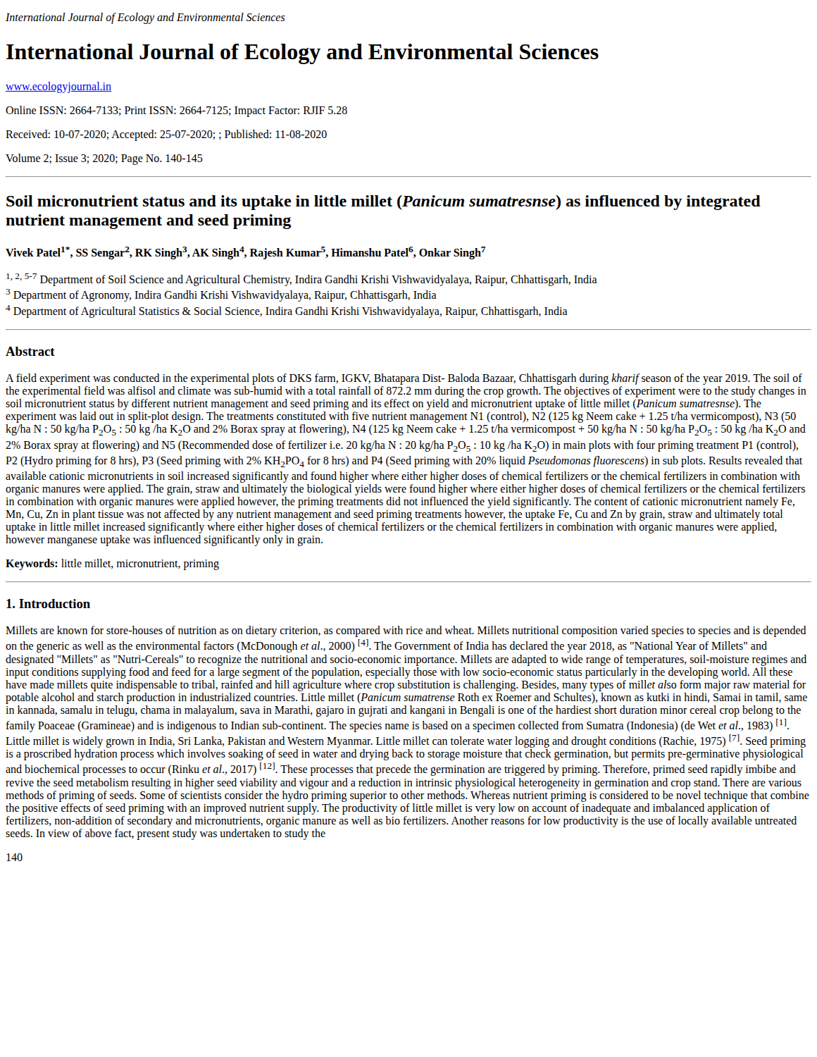International Journal of Ecology and Environmental Sciences
International Journal of Ecology and Environmental Sciences
www.ecologyjournal.in
Online ISSN: 2664-7133; Print ISSN: 2664-7125; Impact Factor: RJIF 5.28
Received: 10-07-2020; Accepted: 25-07-2020; ; Published: 11-08-2020
Volume 2; Issue 3; 2020; Page No. 140-145
Soil micronutrient status and its uptake in little millet (Panicum sumatresnse) as influenced by integrated nutrient management and seed priming
Vivek Patel1*, SS Sengar2, RK Singh3, AK Singh4, Rajesh Kumar5, Himanshu Patel6, Onkar Singh7
1, 2, 5-7 Department of Soil Science and Agricultural Chemistry, Indira Gandhi Krishi Vishwavidyalaya, Raipur, Chhattisgarh, India
3 Department of Agronomy, Indira Gandhi Krishi Vishwavidyalaya, Raipur, Chhattisgarh, India
4 Department of Agricultural Statistics & Social Science, Indira Gandhi Krishi Vishwavidyalaya, Raipur, Chhattisgarh, India
Abstract
A field experiment was conducted in the experimental plots of DKS farm, IGKV, Bhatapara Dist- Baloda Bazaar, Chhattisgarh during kharif season of the year 2019. The soil of the experimental field was alfisol and climate was sub-humid with a total rainfall of 872.2 mm during the crop growth. The objectives of experiment were to the study changes in soil micronutrient status by different nutrient management and seed priming and its effect on yield and micronutrient uptake of little millet (Panicum sumatresnse). The experiment was laid out in split-plot design. The treatments constituted with five nutrient management N1 (control), N2 (125 kg Neem cake + 1.25 t/ha vermicompost), N3 (50 kg/ha N : 50 kg/ha P2O5 : 50 kg /ha K2O and 2% Borax spray at flowering), N4 (125 kg Neem cake + 1.25 t/ha vermicompost + 50 kg/ha N : 50 kg/ha P2O5 : 50 kg /ha K2O and 2% Borax spray at flowering) and N5 (Recommended dose of fertilizer i.e. 20 kg/ha N : 20 kg/ha P2O5 : 10 kg /ha K2O) in main plots with four priming treatment P1 (control), P2 (Hydro priming for 8 hrs), P3 (Seed priming with 2% KH2PO4 for 8 hrs) and P4 (Seed priming with 20% liquid Pseudomonas fluorescens) in sub plots. Results revealed that available cationic micronutrients in soil increased significantly and found higher where either higher doses of chemical fertilizers or the chemical fertilizers in combination with organic manures were applied. The grain, straw and ultimately the biological yields were found higher where either higher doses of chemical fertilizers or the chemical fertilizers in combination with organic manures were applied however, the priming treatments did not influenced the yield significantly. The content of cationic micronutrient namely Fe, Mn, Cu, Zn in plant tissue was not affected by any nutrient management and seed priming treatments however, the uptake Fe, Cu and Zn by grain, straw and ultimately total uptake in little millet increased significantly where either higher doses of chemical fertilizers or the chemical fertilizers in combination with organic manures were applied, however manganese uptake was influenced significantly only in grain.
Keywords: little millet, micronutrient, priming
1. Introduction
Millets are known for store-houses of nutrition as on dietary criterion, as compared with rice and wheat. Millets nutritional composition varied species to species and is depended on the generic as well as the environmental factors (McDonough et al., 2000) [4]. The Government of India has declared the year 2018, as "National Year of Millets" and designated "Millets" as "Nutri-Cereals" to recognize the nutritional and socio-economic importance. Millets are adapted to wide range of temperatures, soil-moisture regimes and input conditions supplying food and feed for a large segment of the population, especially those with low socio-economic status particularly in the developing world. All these have made millets quite indispensable to tribal, rainfed and hill agriculture where crop substitution is challenging. Besides, many types of millet also form major raw material for potable alcohol and starch production in industrialized countries. Little millet (Panicum sumatrense Roth ex Roemer and Schultes), known as kutki in hindi, Samai in tamil, same in kannada, samalu in telugu, chama in malayalum, sava in Marathi, gajaro in gujrati and kangani in Bengali is one of the hardiest short duration minor cereal crop belong to the family Poaceae (Gramineae) and is indigenous to Indian sub-continent. The species name is based on a specimen collected from Sumatra (Indonesia) (de Wet et al., 1983) [1]. Little millet is widely grown in India, Sri Lanka, Pakistan and Western Myanmar. Little millet can tolerate water logging and drought conditions (Rachie, 1975) [7]. Seed priming is a proscribed hydration process which involves soaking of seed in water and drying back to storage moisture that check germination, but permits pre-germinative physiological and biochemical processes to occur (Rinku et al., 2017) [12]. These processes that precede the germination are triggered by priming. Therefore, primed seed rapidly imbibe and revive the seed metabolism resulting in higher seed viability and vigour and a reduction in intrinsic physiological heterogeneity in germination and crop stand. There are various methods of priming of seeds. Some of scientists consider the hydro priming superior to other methods. Whereas nutrient priming is considered to be novel technique that combine the positive effects of seed priming with an improved nutrient supply. The productivity of little millet is very low on account of inadequate and imbalanced application of fertilizers, non-addition of secondary and micronutrients, organic manure as well as bio fertilizers. Another reasons for low productivity is the use of locally available untreated seeds. In view of above fact, present study was undertaken to study the
140